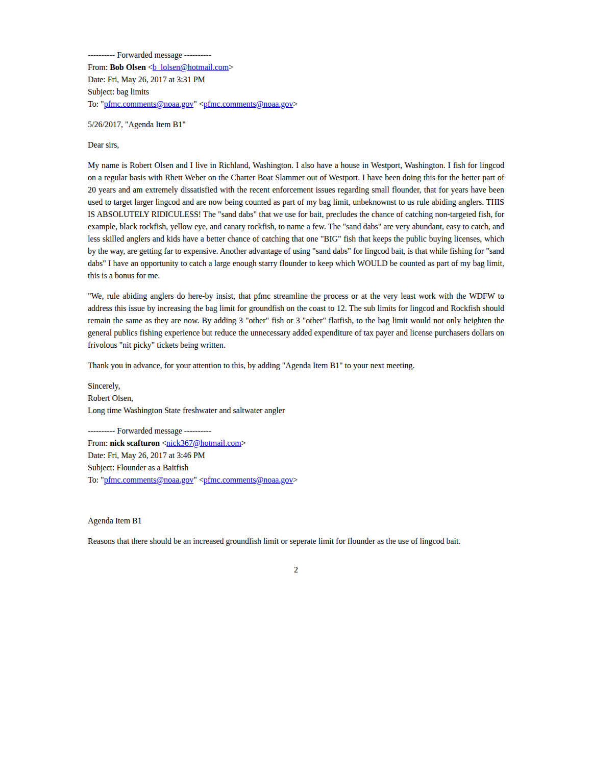---------- Forwarded message ----------
From: Bob Olsen <b_lolsen@hotmail.com>
Date: Fri, May 26, 2017 at 3:31 PM
Subject: bag limits
To: "pfmc.comments@noaa.gov" <pfmc.comments@noaa.gov>
5/26/2017, "Agenda Item B1"
Dear sirs,
My name is Robert Olsen and I live in Richland, Washington. I also have a house in Westport, Washington. I fish for lingcod on a regular basis with Rhett Weber on the Charter Boat Slammer out of Westport. I have been doing this for the better part of 20 years and am extremely dissatisfied with the recent enforcement issues regarding small flounder, that for years have been used to target larger lingcod and are now being counted as part of my bag limit, unbeknownst to us rule abiding anglers. THIS IS ABSOLUTELY RIDICULESS! The "sand dabs" that we use for bait, precludes the chance of catching non-targeted fish, for example, black rockfish, yellow eye, and canary rockfish, to name a few. The "sand dabs" are very abundant, easy to catch, and less skilled anglers and kids have a better chance of catching that one "BIG" fish that keeps the public buying licenses, which by the way, are getting far to expensive. Another advantage of using "sand dabs" for lingcod bait, is that while fishing for "sand dabs" I have an opportunity to catch a large enough starry flounder to keep which WOULD be counted as part of my bag limit, this is a bonus for me.
"We, rule abiding anglers do here-by insist, that pfmc streamline the process or at the very least work with the WDFW to address this issue by increasing the bag limit for groundfish on the coast to 12. The sub limits for lingcod and Rockfish should remain the same as they are now. By adding 3 "other" fish or 3 "other" flatfish, to the bag limit would not only heighten the general publics fishing experience but reduce the unnecessary added expenditure of tax payer and license purchasers dollars on frivolous "nit picky" tickets being written.
Thank you in advance, for your attention to this, by adding "Agenda Item B1" to your next meeting.
Sincerely,
Robert Olsen,
Long time Washington State freshwater and saltwater angler
---------- Forwarded message ----------
From: nick scafturon <nick367@hotmail.com>
Date: Fri, May 26, 2017 at 3:46 PM
Subject: Flounder as a Baitfish
To: "pfmc.comments@noaa.gov" <pfmc.comments@noaa.gov>
Agenda Item B1
Reasons that there should be an increased groundfish limit or seperate limit for flounder as the use of lingcod bait.
2